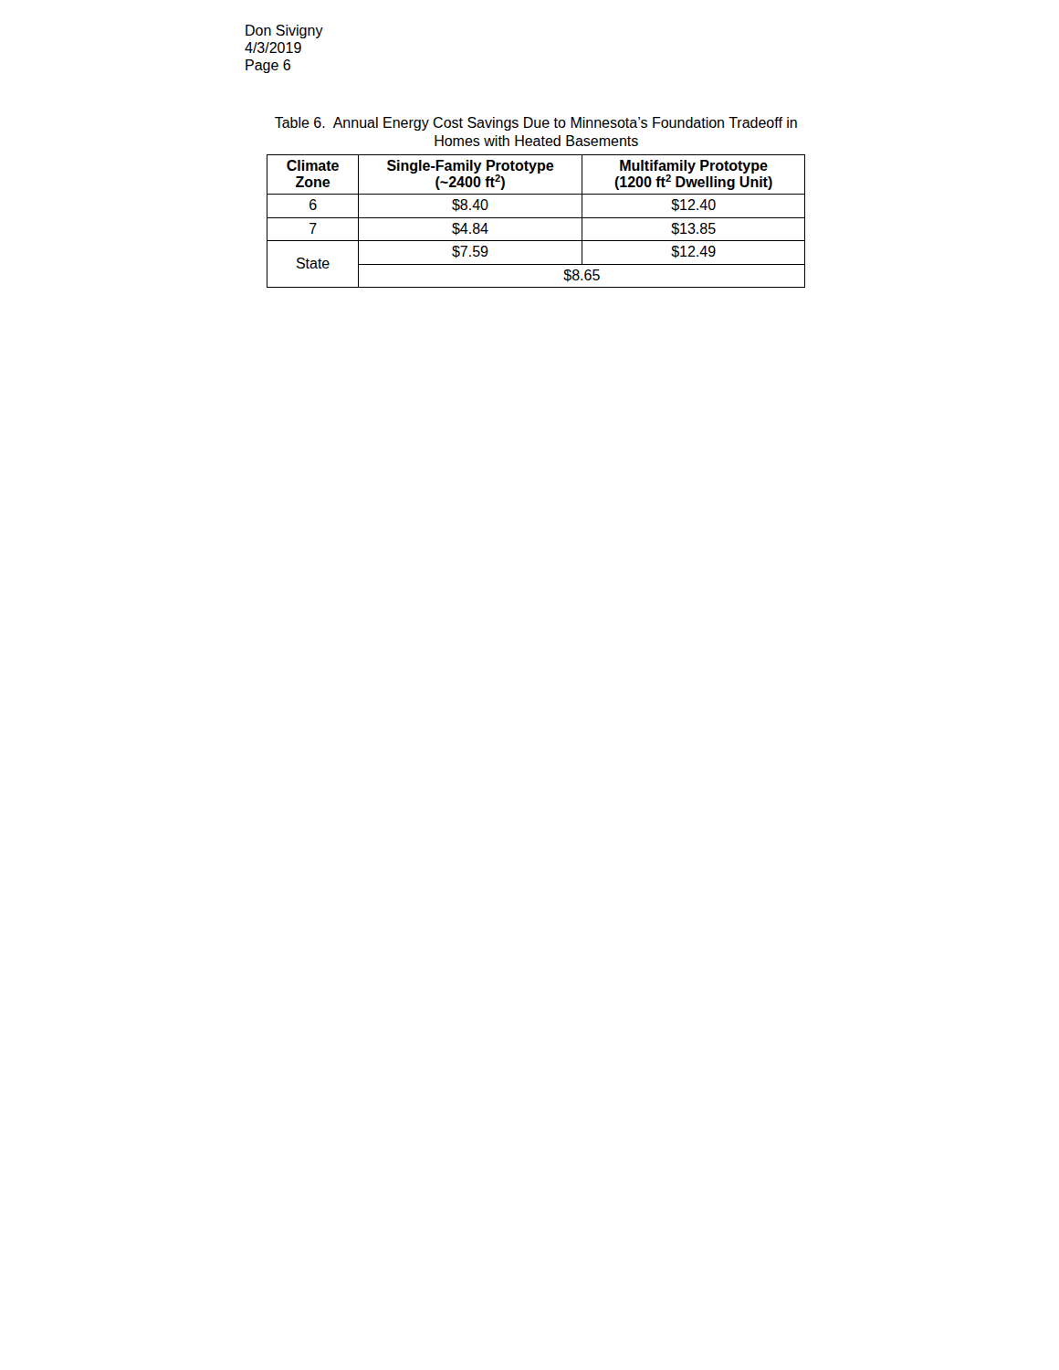Don Sivigny
4/3/2019
Page 6
Table 6. Annual Energy Cost Savings Due to Minnesota’s Foundation Tradeoff in Homes with Heated Basements
| Climate Zone | Single-Family Prototype (~2400 ft 2 ) | Multifamily Prototype (1200 ft 2 Dwelling Unit) |
| --- | --- | --- |
| 6 | $8.40 | $12.40 |
| 7 | $4.84 | $13.85 |
| State | $7.59 | $12.49 |
| $8.65 |